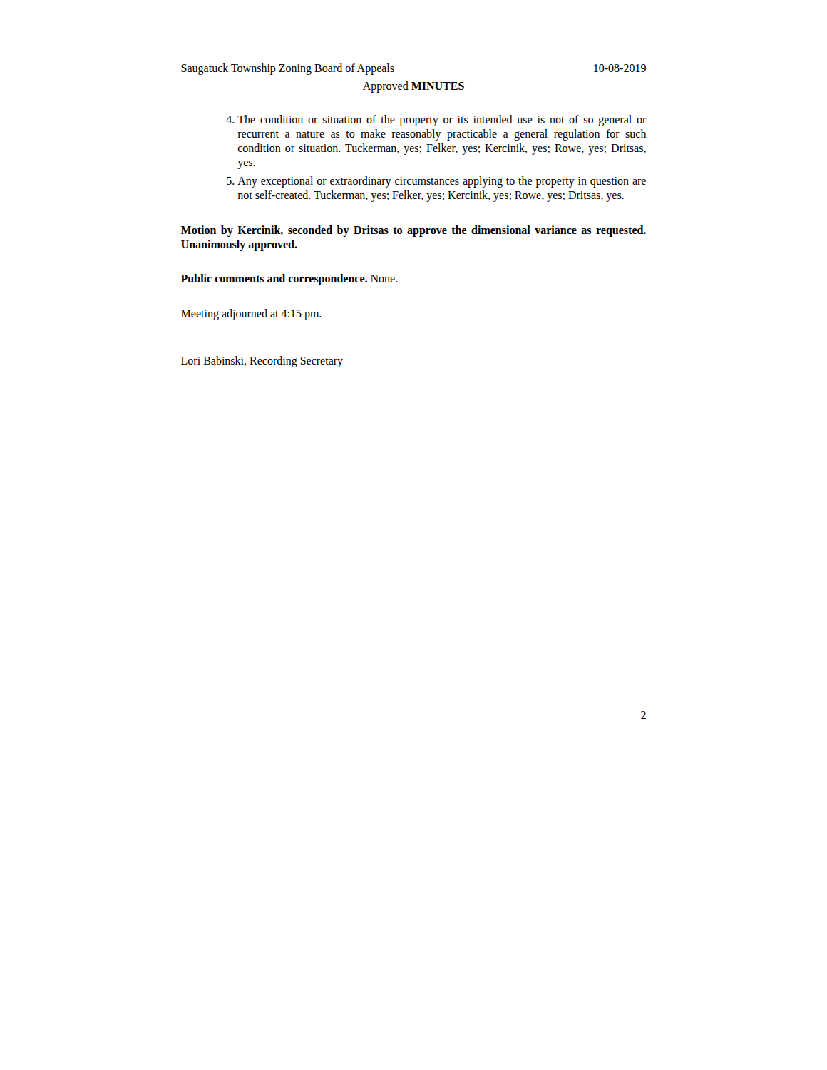Saugatuck Township Zoning Board of Appeals
10-08-2019
Approved MINUTES
The condition or situation of the property or its intended use is not of so general or recurrent a nature as to make reasonably practicable a general regulation for such condition or situation. Tuckerman, yes; Felker, yes; Kercinik, yes; Rowe, yes; Dritsas, yes.
Any exceptional or extraordinary circumstances applying to the property in question are not self-created. Tuckerman, yes; Felker, yes; Kercinik, yes; Rowe, yes; Dritsas, yes.
Motion by Kercinik, seconded by Dritsas to approve the dimensional variance as requested. Unanimously approved.
Public comments and correspondence. None.
Meeting adjourned at 4:15 pm.
Lori Babinski, Recording Secretary
2